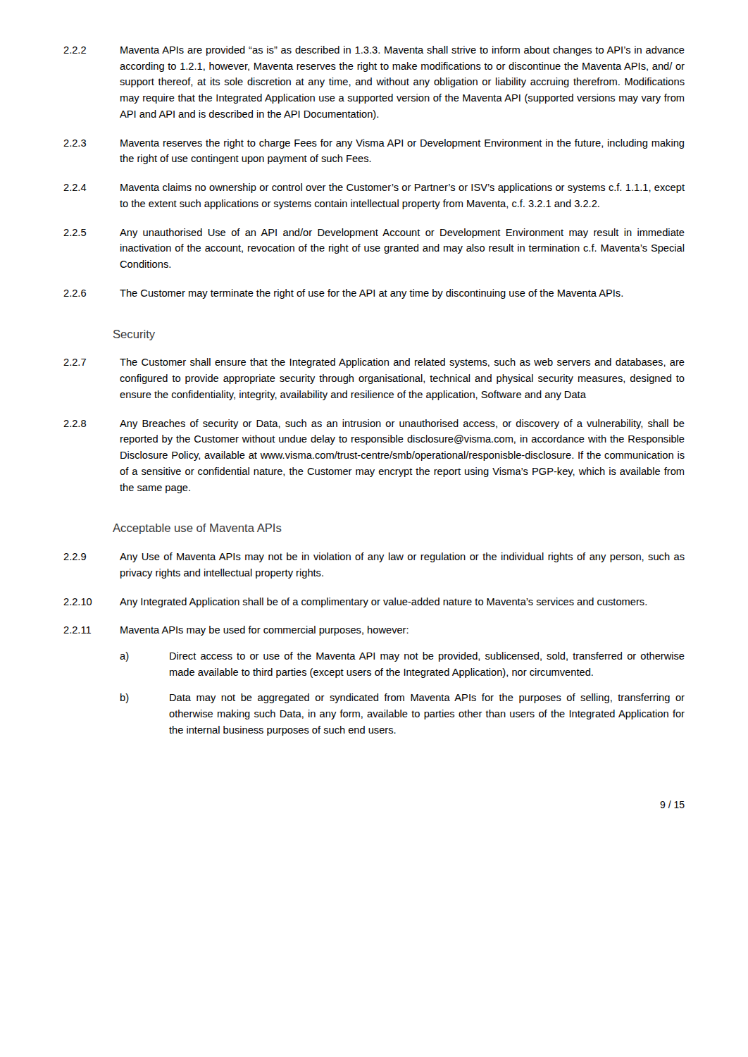2.2.2
Maventa APIs are provided “as is” as described in 1.3.3. Maventa shall strive to inform about changes to API’s in advance according to 1.2.1, however, Maventa reserves the right to make modifications to or discontinue the Maventa APIs, and/ or support thereof, at its sole discretion at any time, and without any obligation or liability accruing therefrom. Modifications may require that the Integrated Application use a supported version of the Maventa API (supported versions may vary from API and API and is described in the API Documentation).
2.2.3
Maventa reserves the right to charge Fees for any Visma API or Development Environment in the future, including making the right of use contingent upon payment of such Fees.
2.2.4
Maventa claims no ownership or control over the Customer’s or Partner’s or ISV’s applications or systems c.f. 1.1.1, except to the extent such applications or systems contain intellectual property from Maventa, c.f. 3.2.1 and 3.2.2.
2.2.5
Any unauthorised Use of an API and/or Development Account or Development Environment may result in immediate inactivation of the account, revocation of the right of use granted and may also result in termination c.f. Maventa’s Special Conditions.
2.2.6
The Customer may terminate the right of use for the API at any time by discontinuing use of the Maventa APIs.
Security
2.2.7
The Customer shall ensure that the Integrated Application and related systems, such as web servers and databases, are configured to provide appropriate security through organisational, technical and physical security measures, designed to ensure the confidentiality, integrity, availability and resilience of the application, Software and any Data
2.2.8
Any Breaches of security or Data, such as an intrusion or unauthorised access, or discovery of a vulnerability, shall be reported by the Customer without undue delay to responsible disclosure@visma.com, in accordance with the Responsible Disclosure Policy, available at www.visma.com/trust-centre/smb/operational/responisble-disclosure. If the communication is of a sensitive or confidential nature, the Customer may encrypt the report using Visma’s PGP-key, which is available from the same page.
Acceptable use of Maventa APIs
2.2.9
Any Use of Maventa APIs may not be in violation of any law or regulation or the individual rights of any person, such as privacy rights and intellectual property rights.
2.2.10
Any Integrated Application shall be of a complimentary or value-added nature to Maventa’s services and customers.
2.2.11
Maventa APIs may be used for commercial purposes, however:
a)
Direct access to or use of the Maventa API may not be provided, sublicensed, sold, transferred or otherwise made available to third parties (except users of the Integrated Application), nor circumvented.
b)
Data may not be aggregated or syndicated from Maventa APIs for the purposes of selling, transferring or otherwise making such Data, in any form, available to parties other than users of the Integrated Application for the internal business purposes of such end users.
9 / 15